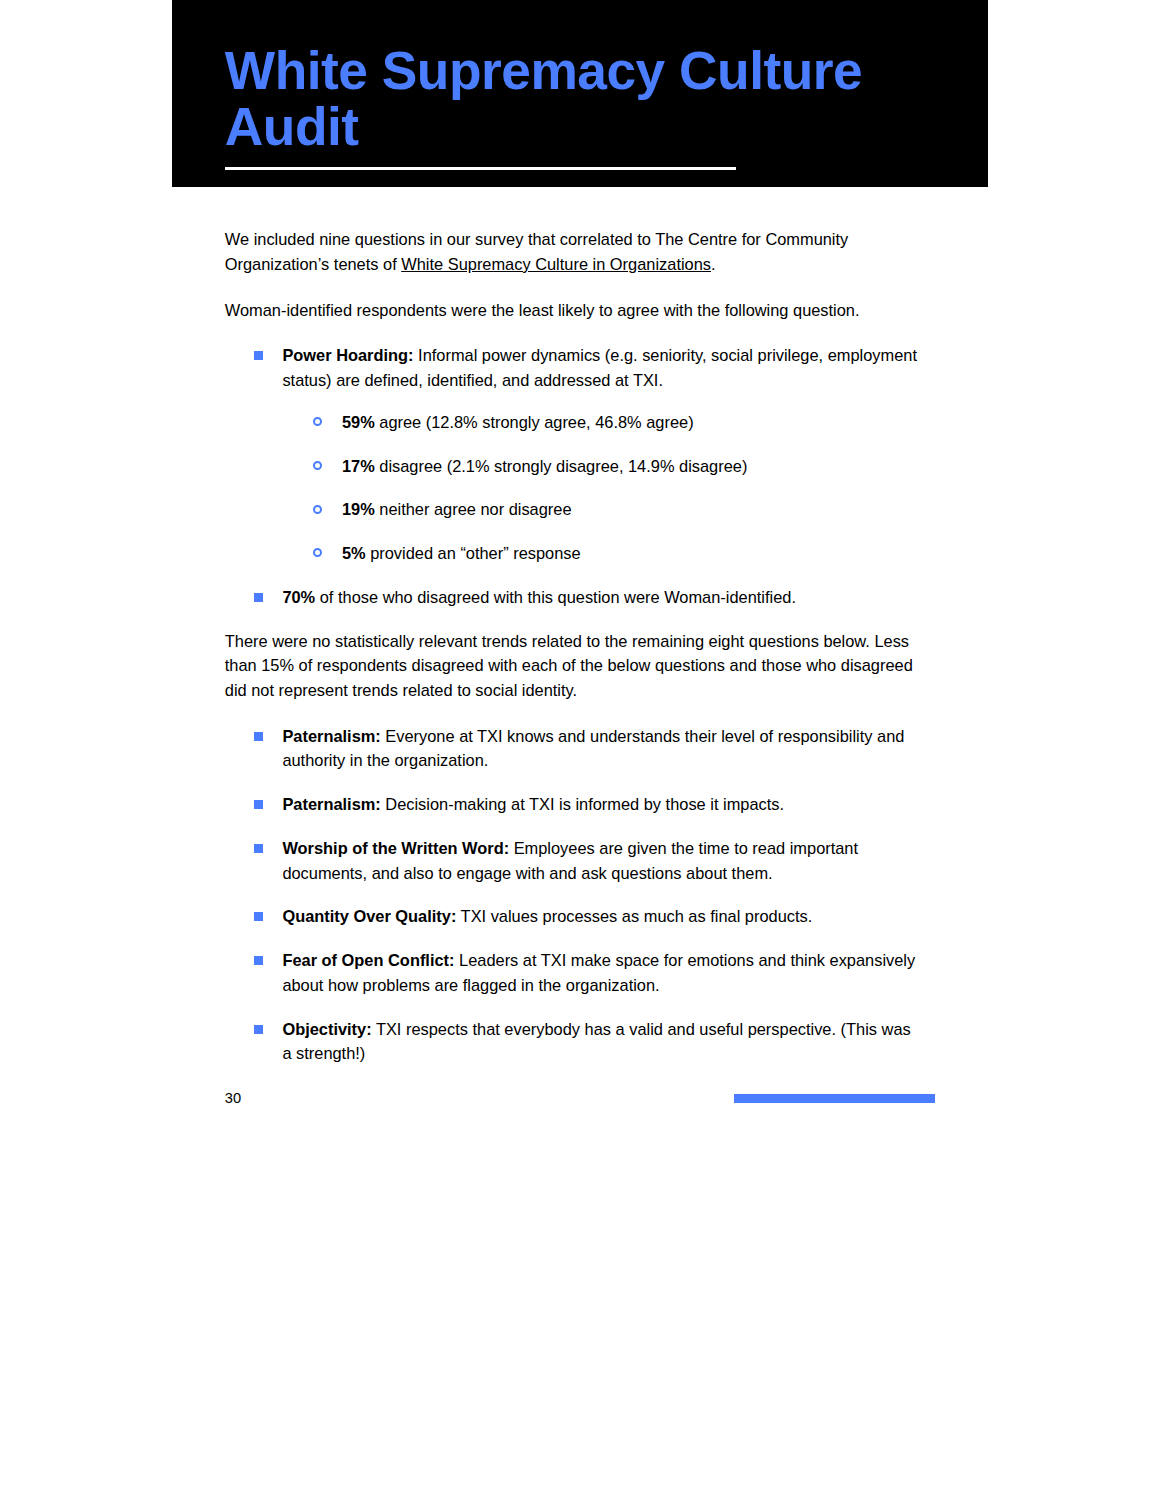White Supremacy Culture Audit
We included nine questions in our survey that correlated to The Centre for Community Organization’s tenets of White Supremacy Culture in Organizations.
Woman-identified respondents were the least likely to agree with the following question.
Power Hoarding: Informal power dynamics (e.g. seniority, social privilege, employment status) are defined, identified, and addressed at TXI.
59% agree (12.8% strongly agree, 46.8% agree)
17% disagree (2.1% strongly disagree, 14.9% disagree)
19% neither agree nor disagree
5% provided an “other” response
70% of those who disagreed with this question were Woman-identified.
There were no statistically relevant trends related to the remaining eight questions below. Less than 15% of respondents disagreed with each of the below questions and those who disagreed did not represent trends related to social identity.
Paternalism: Everyone at TXI knows and understands their level of responsibility and authority in the organization.
Paternalism: Decision-making at TXI is informed by those it impacts.
Worship of the Written Word: Employees are given the time to read important documents, and also to engage with and ask questions about them.
Quantity Over Quality: TXI values processes as much as final products.
Fear of Open Conflict: Leaders at TXI make space for emotions and think expansively about how problems are flagged in the organization.
Objectivity: TXI respects that everybody has a valid and useful perspective. (This was a strength!)
30